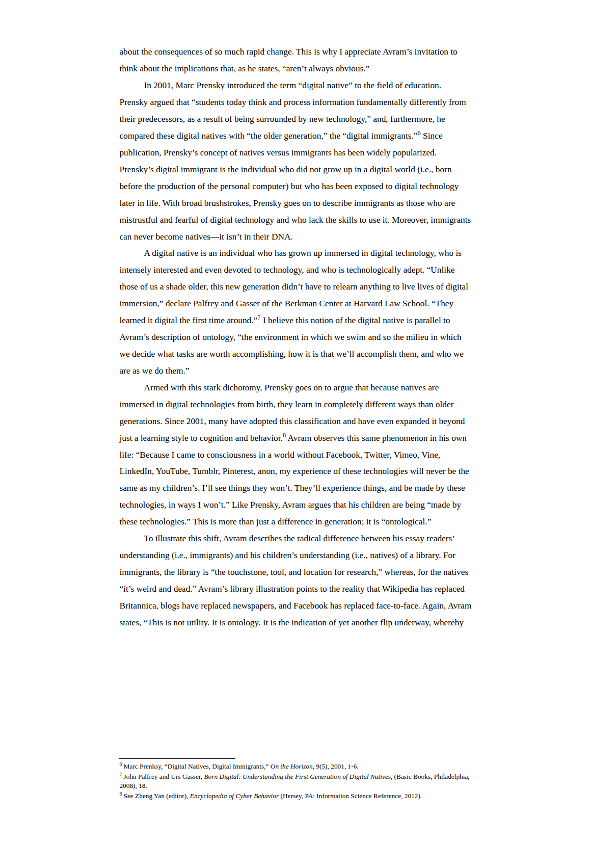about the consequences of so much rapid change. This is why I appreciate Avram’s invitation to think about the implications that, as he states, “aren’t always obvious.”
In 2001, Marc Prensky introduced the term “digital native” to the field of education. Prensky argued that “students today think and process information fundamentally differently from their predecessors, as a result of being surrounded by new technology,” and, furthermore, he compared these digital natives with “the older generation,” the “digital immigrants.”6 Since publication, Prensky’s concept of natives versus immigrants has been widely popularized. Prensky’s digital immigrant is the individual who did not grow up in a digital world (i.e., born before the production of the personal computer) but who has been exposed to digital technology later in life. With broad brushstrokes, Prensky goes on to describe immigrants as those who are mistrustful and fearful of digital technology and who lack the skills to use it. Moreover, immigrants can never become natives—it isn’t in their DNA.
A digital native is an individual who has grown up immersed in digital technology, who is intensely interested and even devoted to technology, and who is technologically adept. “Unlike those of us a shade older, this new generation didn’t have to relearn anything to live lives of digital immersion,” declare Palfrey and Gasser of the Berkman Center at Harvard Law School. “They learned it digital the first time around.”7 I believe this notion of the digital native is parallel to Avram’s description of ontology, “the environment in which we swim and so the milieu in which we decide what tasks are worth accomplishing, how it is that we’ll accomplish them, and who we are as we do them.”
Armed with this stark dichotomy, Prensky goes on to argue that because natives are immersed in digital technologies from birth, they learn in completely different ways than older generations. Since 2001, many have adopted this classification and have even expanded it beyond just a learning style to cognition and behavior.8 Avram observes this same phenomenon in his own life: “Because I came to consciousness in a world without Facebook, Twitter, Vimeo, Vine, LinkedIn, YouTube, Tumblr, Pinterest, anon, my experience of these technologies will never be the same as my children’s. I’ll see things they won’t. They’ll experience things, and be made by these technologies, in ways I won’t.” Like Prensky, Avram argues that his children are being “made by these technologies.” This is more than just a difference in generation; it is “ontological.”
To illustrate this shift, Avram describes the radical difference between his essay readers’ understanding (i.e., immigrants) and his children’s understanding (i.e., natives) of a library. For immigrants, the library is “the touchstone, tool, and location for research,” whereas, for the natives “it’s weird and dead.” Avram’s library illustration points to the reality that Wikipedia has replaced Britannica, blogs have replaced newspapers, and Facebook has replaced face-to-face. Again, Avram states, “This is not utility. It is ontology. It is the indication of yet another flip underway, whereby
6 Marc Prenksy, “Digital Natives, Digital Immigrants,” On the Horizon, 9(5), 2001, 1-6.
7 John Palfrey and Urs Gasser, Born Digital: Understanding the First Generation of Digital Natives, (Basic Books, Philadelphia, 2008), 18.
8 See Zheng Yan (editor), Encyclopedia of Cyber Behavior (Hersey, PA: Information Science Reference, 2012).